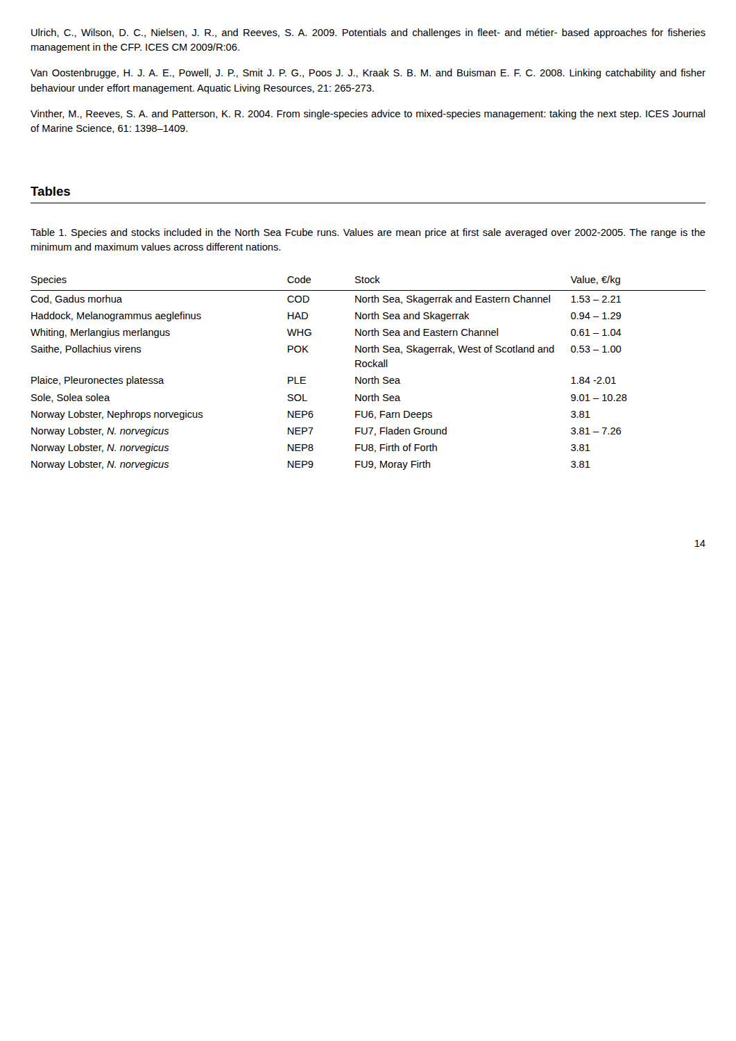Ulrich, C., Wilson, D. C., Nielsen, J. R., and Reeves, S. A. 2009. Potentials and challenges in fleet- and métier- based approaches for fisheries management in the CFP. ICES CM 2009/R:06.
Van Oostenbrugge, H. J. A. E., Powell, J. P., Smit J. P. G., Poos J. J., Kraak S. B. M. and Buisman E. F. C. 2008. Linking catchability and fisher behaviour under effort management. Aquatic Living Resources, 21: 265-273.
Vinther, M., Reeves, S. A. and Patterson, K. R. 2004. From single-species advice to mixed-species management: taking the next step. ICES Journal of Marine Science, 61: 1398–1409.
Tables
Table 1. Species and stocks included in the North Sea Fcube runs. Values are mean price at first sale averaged over 2002-2005. The range is the minimum and maximum values across different nations.
| Species | Code | Stock | Value, €/kg |
| --- | --- | --- | --- |
| Cod, Gadus morhua | COD | North Sea, Skagerrak and Eastern Channel | 1.53 – 2.21 |
| Haddock, Melanogrammus aeglefinus | HAD | North Sea and Skagerrak | 0.94 – 1.29 |
| Whiting, Merlangius merlangus | WHG | North Sea and Eastern Channel | 0.61 – 1.04 |
| Saithe, Pollachius virens | POK | North Sea, Skagerrak, West of Scotland and Rockall | 0.53 – 1.00 |
| Plaice, Pleuronectes platessa | PLE | North Sea | 1.84 -2.01 |
| Sole, Solea solea | SOL | North Sea | 9.01 – 10.28 |
| Norway Lobster, Nephrops norvegicus | NEP6 | FU6, Farn Deeps | 3.81 |
| Norway Lobster, N. norvegicus | NEP7 | FU7, Fladen Ground | 3.81 – 7.26 |
| Norway Lobster, N. norvegicus | NEP8 | FU8, Firth of Forth | 3.81 |
| Norway Lobster, N. norvegicus | NEP9 | FU9, Moray Firth | 3.81 |
14